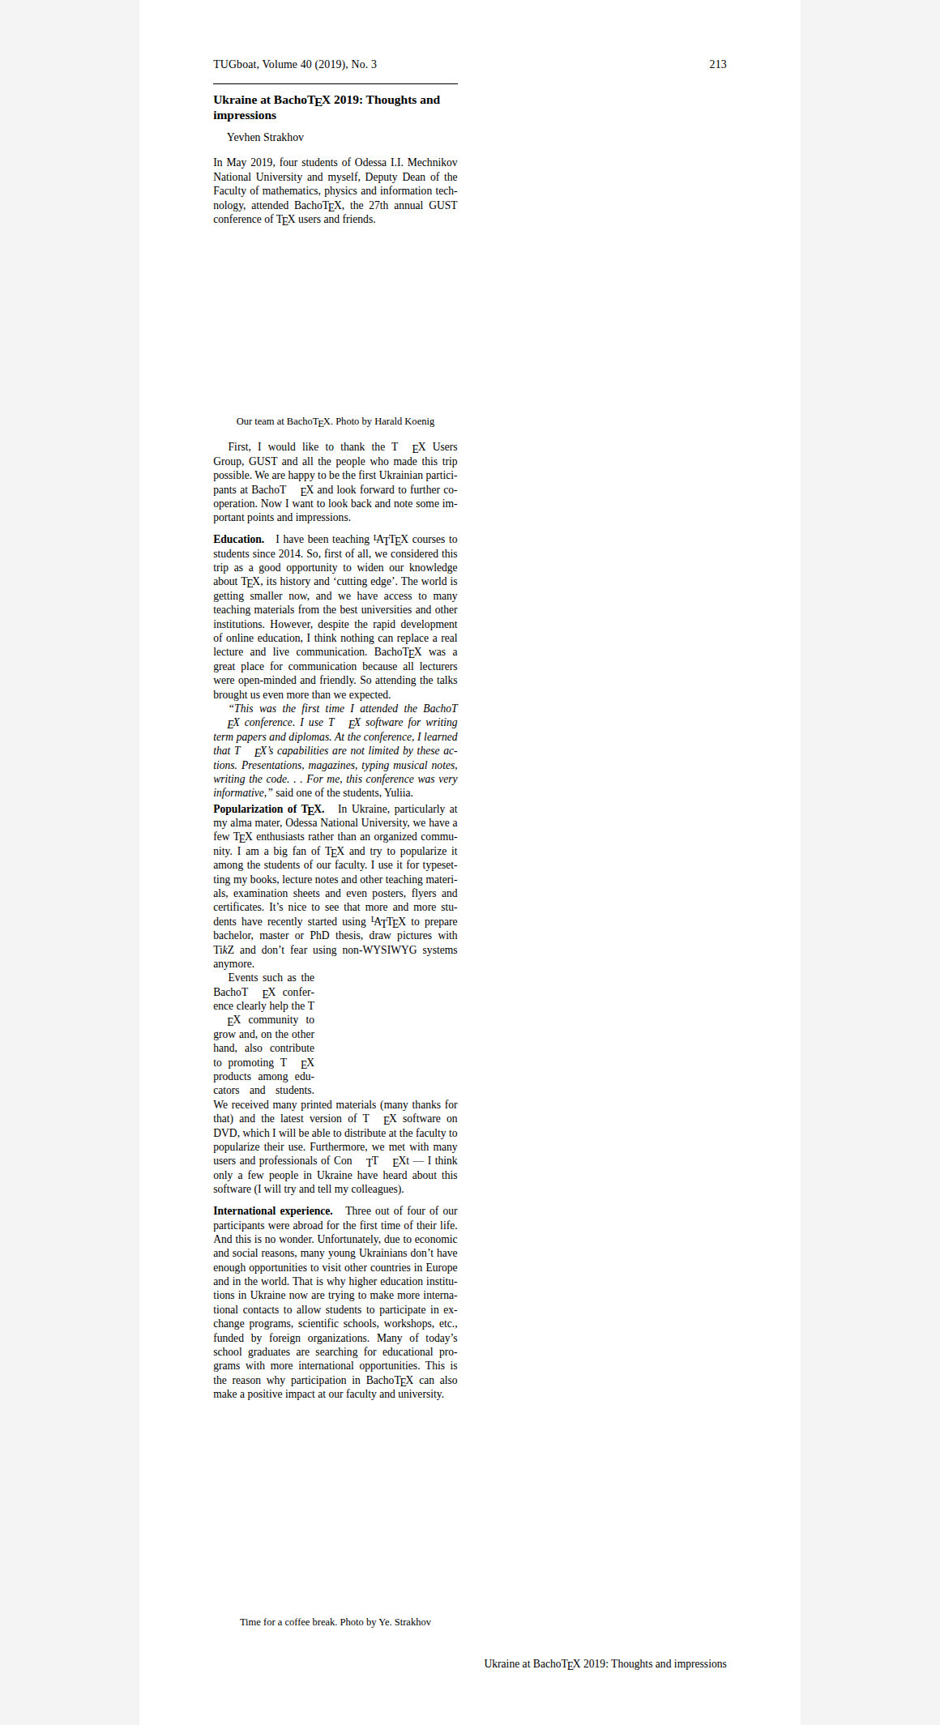TUGboat, Volume 40 (2019), No. 3
213
Ukraine at BachoTEX 2019: Thoughts and impressions
Yevhen Strakhov
In May 2019, four students of Odessa I.I. Mechnikov National University and myself, Deputy Dean of the Faculty of mathematics, physics and information technology, attended BachoTEX, the 27th annual GUST conference of TEX users and friends.
Our team at BachoTEX. Photo by Harald Koenig
First, I would like to thank the TEX Users Group, GUST and all the people who made this trip possible. We are happy to be the first Ukrainian participants at BachoTEX and look forward to further cooperation. Now I want to look back and note some important points and impressions.
Education. I have been teaching LATTEX courses to students since 2014. So, first of all, we considered this trip as a good opportunity to widen our knowledge about TEX, its history and ‘cutting edge’. The world is getting smaller now, and we have access to many teaching materials from the best universities and other institutions. However, despite the rapid development of online education, I think nothing can replace a real lecture and live communication. BachoTEX was a great place for communication because all lecturers were open-minded and friendly. So attending the talks brought us even more than we expected.
“This was the first time I attended the BachoTEX conference. I use TEX software for writing term papers and diplomas. At the conference, I learned that TEX’s capabilities are not limited by these actions. Presentations, magazines, typing musical notes, writing the code. . . For me, this conference was very informative,” said one of the students, Yuliia.
Popularization of TEX. In Ukraine, particularly at my alma mater, Odessa National University, we have a few TEX enthusiasts rather than an organized community. I am a big fan of TEX and try to popularize it among the students of our faculty. I use it for typesetting my books, lecture notes and other teaching materials, examination sheets and even posters, flyers and certificates. It’s nice to see that more and more students have recently started using LATTEX to prepare bachelor, master or PhD thesis, draw pictures with Tik Z and don’t fear using non-WYSIWYG systems anymore.
Events such as the BachoTEX conference clearly help the TEX community to grow and, on the other hand, also contribute to promoting TEX products among educators and students. We received many printed materials (many thanks for that) and the latest version of TEX software on DVD, which I will be able to distribute at the faculty to popularize their use. Furthermore, we met with many users and professionals of ConTTEXt — I think only a few people in Ukraine have heard about this software (I will try and tell my colleagues).
International experience. Three out of four of our participants were abroad for the first time of their life. And this is no wonder. Unfortunately, due to economic and social reasons, many young Ukrainians don’t have enough opportunities to visit other countries in Europe and in the world. That is why higher education institutions in Ukraine now are trying to make more international contacts to allow students to participate in exchange programs, scientific schools, workshops, etc., funded by foreign organizations. Many of today’s school graduates are searching for educational programs with more international opportunities. This is the reason why participation in BachoTEX can also make a positive impact at our faculty and university.
Time for a coffee break. Photo by Ye. Strakhov
Ukraine at BachoTEX 2019: Thoughts and impressions